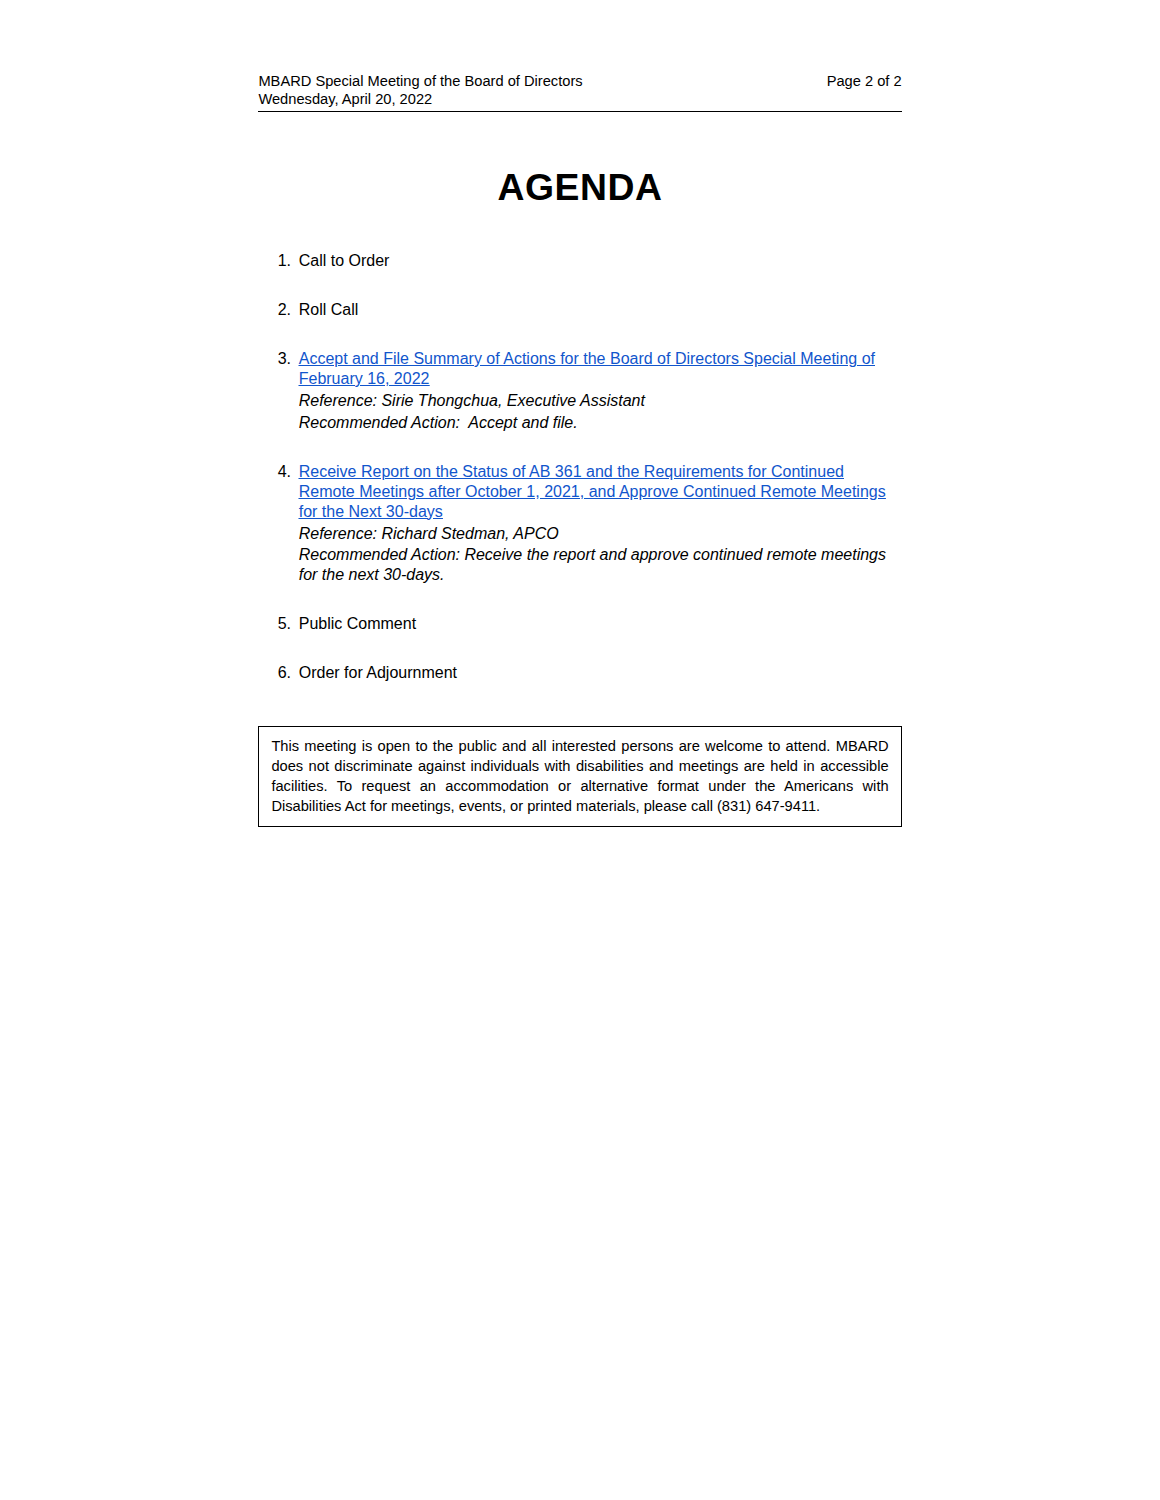MBARD Special Meeting of the Board of Directors
Page 2 of 2
Wednesday, April 20, 2022
AGENDA
1. Call to Order
2. Roll Call
3. Accept and File Summary of Actions for the Board of Directors Special Meeting of February 16, 2022
Reference: Sirie Thongchua, Executive Assistant
Recommended Action: Accept and file.
4. Receive Report on the Status of AB 361 and the Requirements for Continued Remote Meetings after October 1, 2021, and Approve Continued Remote Meetings for the Next 30-days
Reference: Richard Stedman, APCO
Recommended Action: Receive the report and approve continued remote meetings for the next 30-days.
5. Public Comment
6. Order for Adjournment
This meeting is open to the public and all interested persons are welcome to attend. MBARD does not discriminate against individuals with disabilities and meetings are held in accessible facilities. To request an accommodation or alternative format under the Americans with Disabilities Act for meetings, events, or printed materials, please call (831) 647-9411.